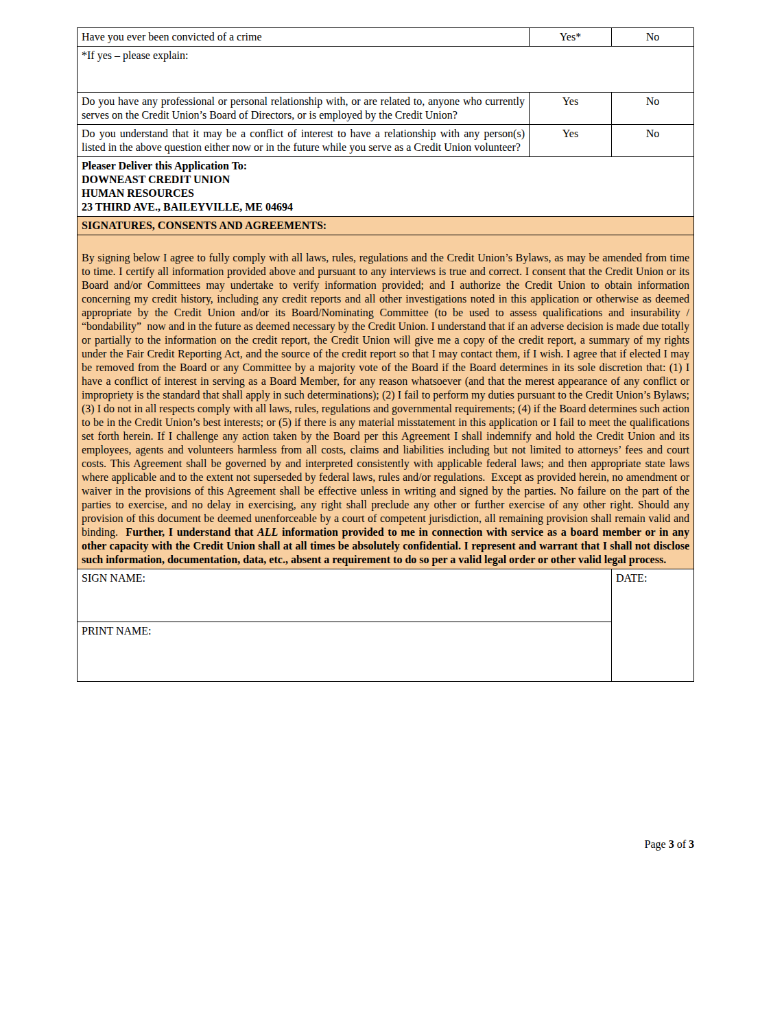| Have you ever been convicted of a crime | Yes* | No |
| *If yes – please explain: |
| Do you have any professional or personal relationship with, or are related to, anyone who currently serves on the Credit Union’s Board of Directors, or is employed by the Credit Union? | Yes | No |
| Do you understand that it may be a conflict of interest to have a relationship with any person(s) listed in the above question either now or in the future while you serve as a Credit Union volunteer? | Yes | No |
| Pleaser Deliver this Application To: DOWNEAST CREDIT UNION HUMAN RESOURCES 23 THIRD AVE., BAILEYVILLE, ME 04694 |
| SIGNATURES, CONSENTS AND AGREEMENTS: |
| By signing below I agree to fully comply with all laws, rules, regulations and the Credit Union’s Bylaws, as may be amended from time to time. I certify all information provided above and pursuant to any interviews is true and correct. I consent that the Credit Union or its Board and/or Committees may undertake to verify information provided; and I authorize the Credit Union to obtain information concerning my credit history, including any credit reports and all other investigations noted in this application or otherwise as deemed appropriate by the Credit Union and/or its Board/Nominating Committee (to be used to assess qualifications and insurability / “bondability” now and in the future as deemed necessary by the Credit Union. I understand that if an adverse decision is made due totally or partially to the information on the credit report, the Credit Union will give me a copy of the credit report, a summary of my rights under the Fair Credit Reporting Act, and the source of the credit report so that I may contact them, if I wish. I agree that if elected I may be removed from the Board or any Committee by a majority vote of the Board if the Board determines in its sole discretion that: (1) I have a conflict of interest in serving as a Board Member, for any reason whatsoever (and that the merest appearance of any conflict or impropriety is the standard that shall apply in such determinations); (2) I fail to perform my duties pursuant to the Credit Union’s Bylaws; (3) I do not in all respects comply with all laws, rules, regulations and governmental requirements; (4) if the Board determines such action to be in the Credit Union’s best interests; or (5) if there is any material misstatement in this application or I fail to meet the qualifications set forth herein. If I challenge any action taken by the Board per this Agreement I shall indemnify and hold the Credit Union and its employees, agents and volunteers harmless from all costs, claims and liabilities including but not limited to attorneys’ fees and court costs. This Agreement shall be governed by and interpreted consistently with applicable federal laws; and then appropriate state laws where applicable and to the extent not superseded by federal laws, rules and/or regulations. Except as provided herein, no amendment or waiver in the provisions of this Agreement shall be effective unless in writing and signed by the parties. No failure on the part of the parties to exercise, and no delay in exercising, any right shall preclude any other or further exercise of any other right. Should any provision of this document be deemed unenforceable by a court of competent jurisdiction, all remaining provision shall remain valid and binding. Further, I understand that ALL information provided to me in connection with service as a board member or in any other capacity with the Credit Union shall at all times be absolutely confidential. I represent and warrant that I shall not disclose such information, documentation, data, etc., absent a requirement to do so per a valid legal order or other valid legal process. |
| SIGN NAME: | DATE: |
| PRINT NAME: |
Page 3 of 3